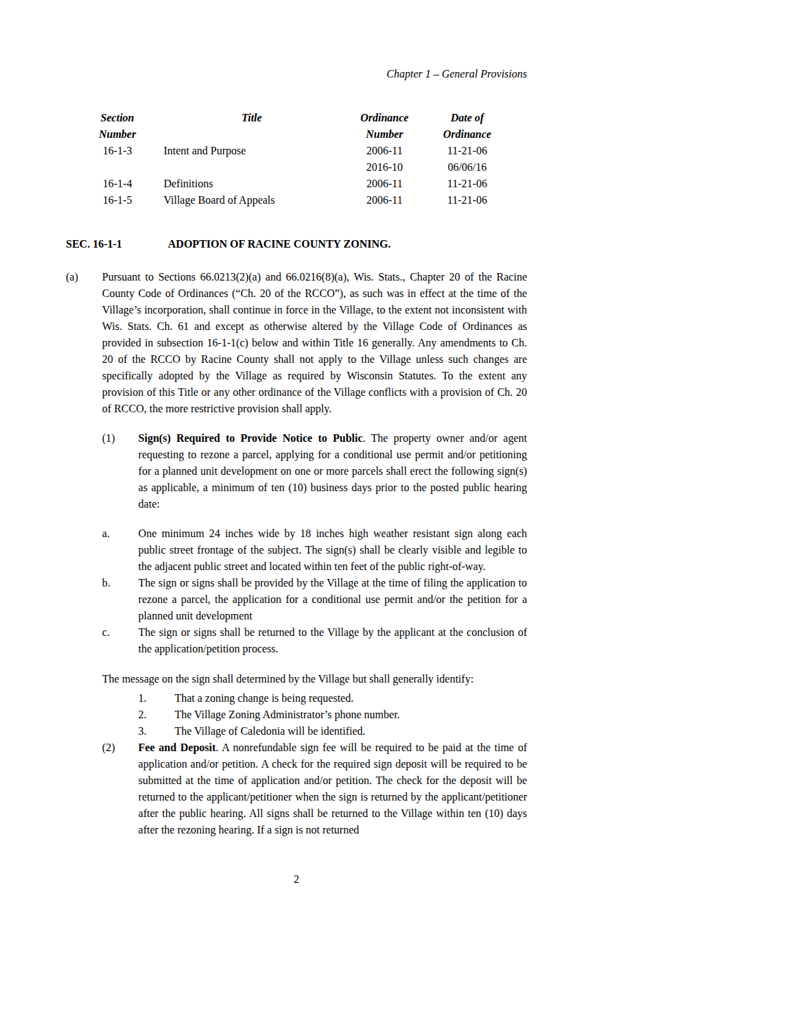Chapter 1 – General Provisions
| Section Number | Title | Ordinance Number | Date of Ordinance |
| --- | --- | --- | --- |
| 16-1-3 | Intent and Purpose | 2006-11 2016-10 | 11-21-06 06/06/16 |
| 16-1-4 | Definitions | 2006-11 | 11-21-06 |
| 16-1-5 | Village Board of Appeals | 2006-11 | 11-21-06 |
SEC. 16-1-1 ADOPTION OF RACINE COUNTY ZONING.
(a)
Pursuant to Sections 66.0213(2)(a) and 66.0216(8)(a), Wis. Stats., Chapter 20 of the Racine County Code of Ordinances (“Ch. 20 of the RCCO”), as such was in effect at the time of the Village’s incorporation, shall continue in force in the Village, to the extent not inconsistent with Wis. Stats. Ch. 61 and except as otherwise altered by the Village Code of Ordinances as provided in subsection 16-1-1(c) below and within Title 16 generally. Any amendments to Ch. 20 of the RCCO by Racine County shall not apply to the Village unless such changes are specifically adopted by the Village as required by Wisconsin Statutes. To the extent any provision of this Title or any other ordinance of the Village conflicts with a provision of Ch. 20 of RCCO, the more restrictive provision shall apply.
(1)
Sign(s) Required to Provide Notice to Public. The property owner and/or agent requesting to rezone a parcel, applying for a conditional use permit and/or petitioning for a planned unit development on one or more parcels shall erect the following sign(s) as applicable, a minimum of ten (10) business days prior to the posted public hearing date:
a.
One minimum 24 inches wide by 18 inches high weather resistant sign along each public street frontage of the subject. The sign(s) shall be clearly visible and legible to the adjacent public street and located within ten feet of the public right-of-way.
b.
The sign or signs shall be provided by the Village at the time of filing the application to rezone a parcel, the application for a conditional use permit and/or the petition for a planned unit development
c.
The sign or signs shall be returned to the Village by the applicant at the conclusion of the application/petition process.
The message on the sign shall determined by the Village but shall generally identify:
1.
That a zoning change is being requested.
2.
The Village Zoning Administrator’s phone number.
3.
The Village of Caledonia will be identified.
(2)
Fee and Deposit. A nonrefundable sign fee will be required to be paid at the time of application and/or petition. A check for the required sign deposit will be required to be submitted at the time of application and/or petition. The check for the deposit will be returned to the applicant/petitioner when the sign is returned by the applicant/petitioner after the public hearing. All signs shall be returned to the Village within ten (10) days after the rezoning hearing. If a sign is not returned
2